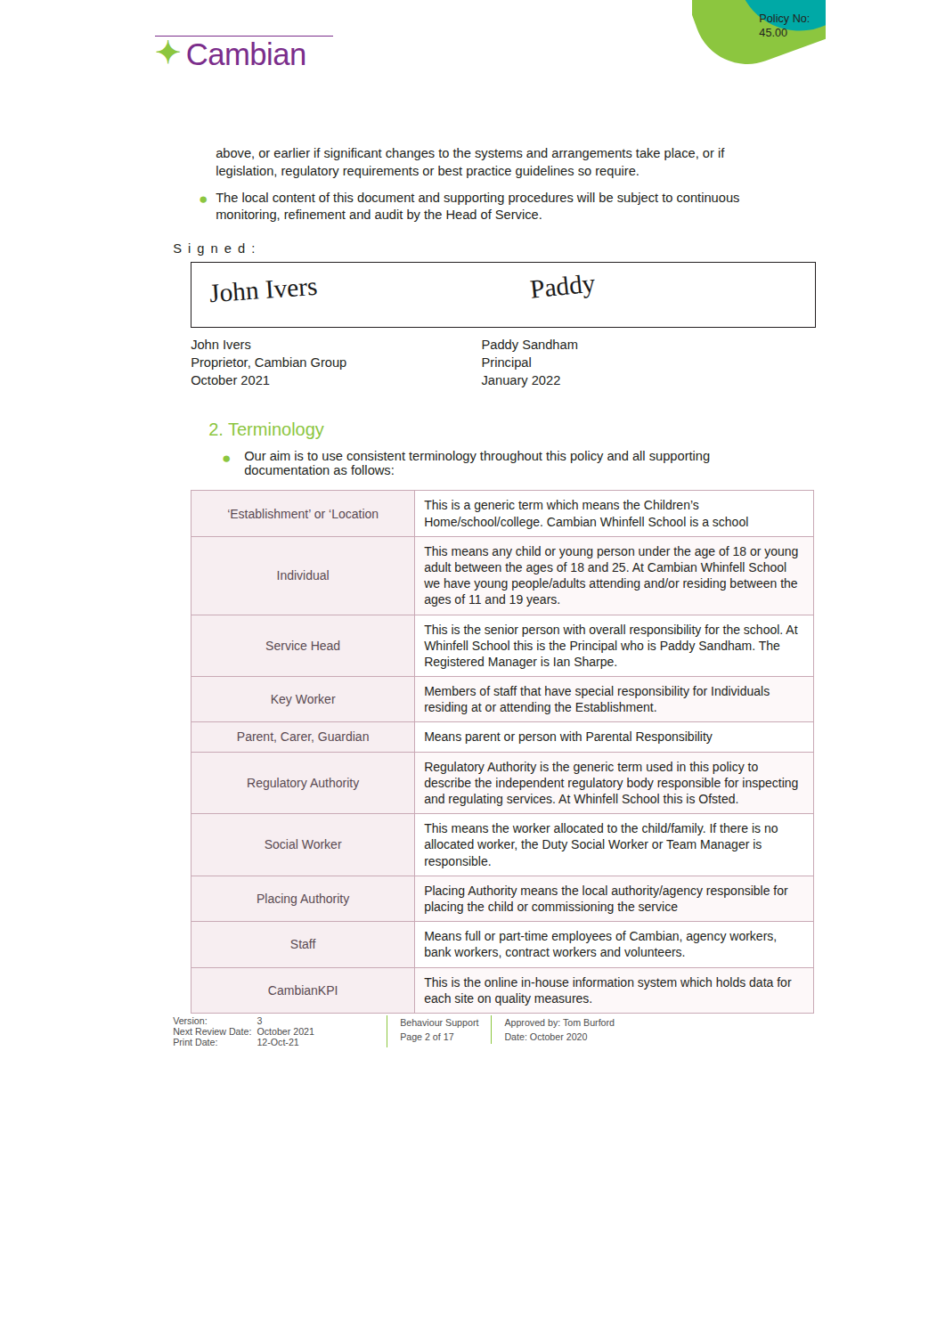Policy No:
45.00
✦ Cambian
above, or earlier if significant changes to the systems and arrangements take place, or if legislation, regulatory requirements or best practice guidelines so require.
●
The local content of this document and supporting procedures will be subject to continuous monitoring, refinement and audit by the Head of Service.
S i g n e d :
John Ivers
Paddy
John Ivers
Proprietor, Cambian Group
October 2021
Paddy Sandham
Principal
January 2022
2. Terminology
●
Our aim is to use consistent terminology throughout this policy and all supporting documentation as follows:
| ‘Establishment’ or ‘Location | This is a generic term which means the Children’s Home/school/college. Cambian Whinfell School is a school |
| Individual | This means any child or young person under the age of 18 or young adult between the ages of 18 and 25. At Cambian Whinfell School we have young people/adults attending and/or residing between the ages of 11 and 19 years. |
| Service Head | This is the senior person with overall responsibility for the school. At Whinfell School this is the Principal who is Paddy Sandham. The Registered Manager is Ian Sharpe. |
| Key Worker | Members of staff that have special responsibility for Individuals residing at or attending the Establishment. |
| Parent, Carer, Guardian | Means parent or person with Parental Responsibility |
| Regulatory Authority | Regulatory Authority is the generic term used in this policy to describe the independent regulatory body responsible for inspecting and regulating services. At Whinfell School this is Ofsted. |
| Social Worker | This means the worker allocated to the child/family. If there is no allocated worker, the Duty Social Worker or Team Manager is responsible. |
| Placing Authority | Placing Authority means the local authority/agency responsible for placing the child or commissioning the service |
| Staff | Means full or part-time employees of Cambian, agency workers, bank workers, contract workers and volunteers. |
| CambianKPI | This is the online in-house information system which holds data for each site on quality measures. |
| Version: | 3 |
| Next Review Date: | October 2021 |
| Print Date: | 12-Oct-21 |
Behaviour Support
Page 2 of 17
Approved by: Tom Burford
Date: October 2020